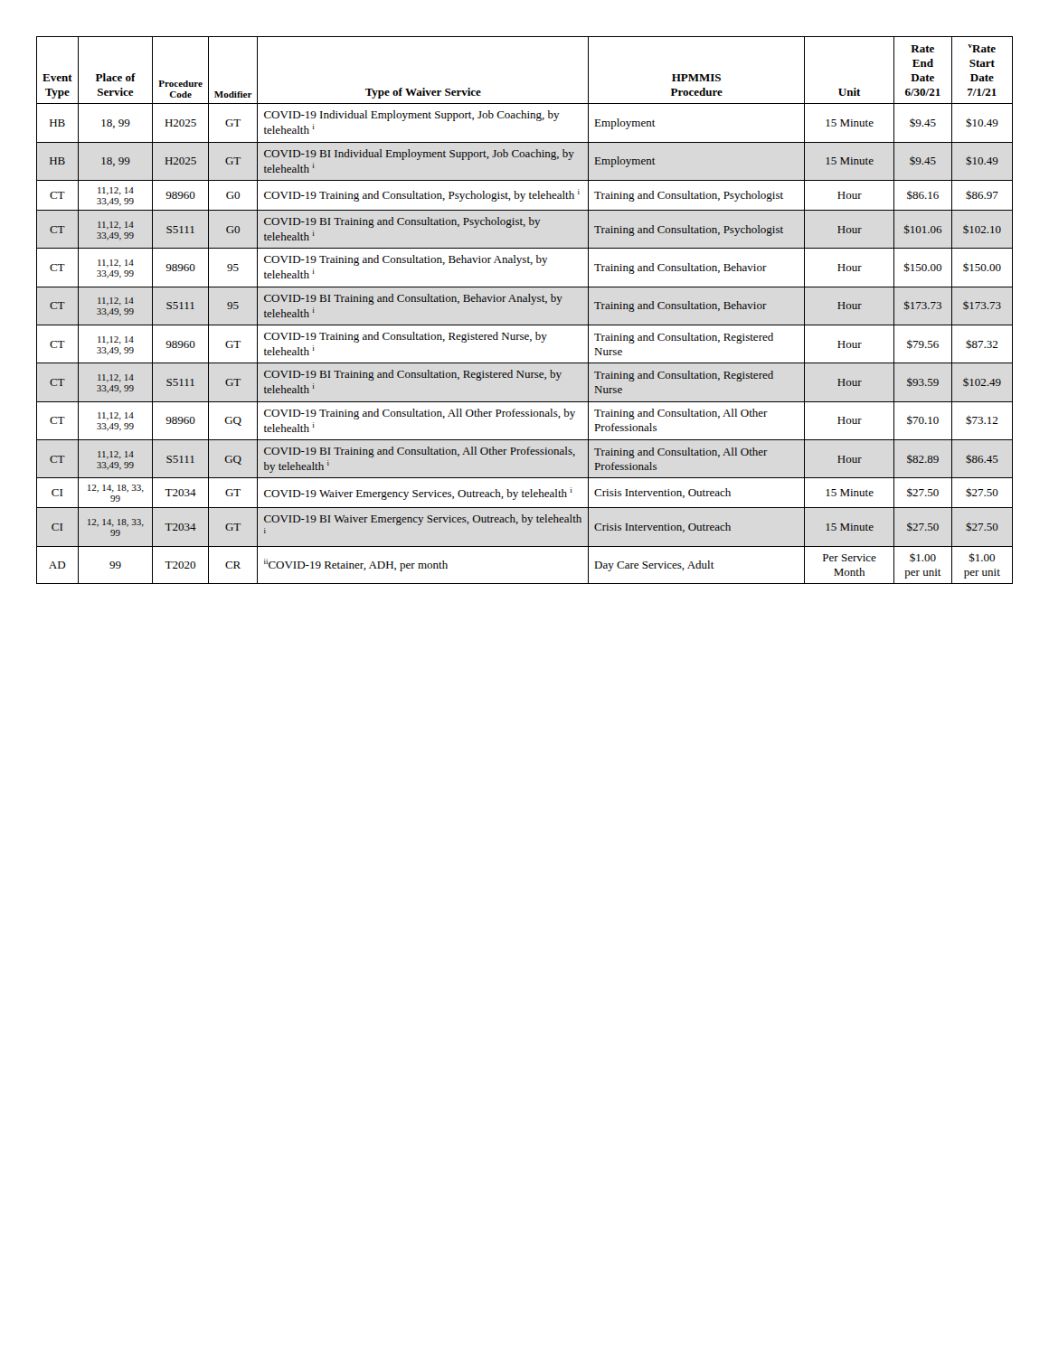| Event Type | Place of Service | Procedure Code | Modifier | Type of Waiver Service | HPMMIS Procedure | Unit | Rate End Date 6/30/21 | v Rate Start Date 7/1/21 |
| --- | --- | --- | --- | --- | --- | --- | --- | --- |
| HB | 18, 99 | H2025 | GT | COVID-19 Individual Employment Support, Job Coaching, by telehealth i | Employment | 15 Minute | $9.45 | $10.49 |
| HB | 18, 99 | H2025 | GT | COVID-19 BI Individual Employment Support, Job Coaching, by telehealth i | Employment | 15 Minute | $9.45 | $10.49 |
| CT | 11,12, 14 33,49, 99 | 98960 | G0 | COVID-19 Training and Consultation, Psychologist, by telehealth i | Training and Consultation, Psychologist | Hour | $86.16 | $86.97 |
| CT | 11,12, 14 33,49, 99 | S5111 | G0 | COVID-19 BI Training and Consultation, Psychologist, by telehealth i | Training and Consultation, Psychologist | Hour | $101.06 | $102.10 |
| CT | 11,12, 14 33,49, 99 | 98960 | 95 | COVID-19 Training and Consultation, Behavior Analyst, by telehealth i | Training and Consultation, Behavior | Hour | $150.00 | $150.00 |
| CT | 11,12, 14 33,49, 99 | S5111 | 95 | COVID-19 BI Training and Consultation, Behavior Analyst, by telehealth i | Training and Consultation, Behavior | Hour | $173.73 | $173.73 |
| CT | 11,12, 14 33,49, 99 | 98960 | GT | COVID-19 Training and Consultation, Registered Nurse, by telehealth i | Training and Consultation, Registered Nurse | Hour | $79.56 | $87.32 |
| CT | 11,12, 14 33,49, 99 | S5111 | GT | COVID-19 BI Training and Consultation, Registered Nurse, by telehealth i | Training and Consultation, Registered Nurse | Hour | $93.59 | $102.49 |
| CT | 11,12, 14 33,49, 99 | 98960 | GQ | COVID-19 Training and Consultation, All Other Professionals, by telehealth i | Training and Consultation, All Other Professionals | Hour | $70.10 | $73.12 |
| CT | 11,12, 14 33,49, 99 | S5111 | GQ | COVID-19 BI Training and Consultation, All Other Professionals, by telehealth i | Training and Consultation, All Other Professionals | Hour | $82.89 | $86.45 |
| CI | 12, 14, 18, 33, 99 | T2034 | GT | COVID-19 Waiver Emergency Services, Outreach, by telehealth i | Crisis Intervention, Outreach | 15 Minute | $27.50 | $27.50 |
| CI | 12, 14, 18, 33, 99 | T2034 | GT | COVID-19 BI Waiver Emergency Services, Outreach, by telehealth i | Crisis Intervention, Outreach | 15 Minute | $27.50 | $27.50 |
| AD | 99 | T2020 | CR | ii COVID-19 Retainer, ADH, per month | Day Care Services, Adult | Per Service Month | $1.00 per unit | $1.00 per unit |